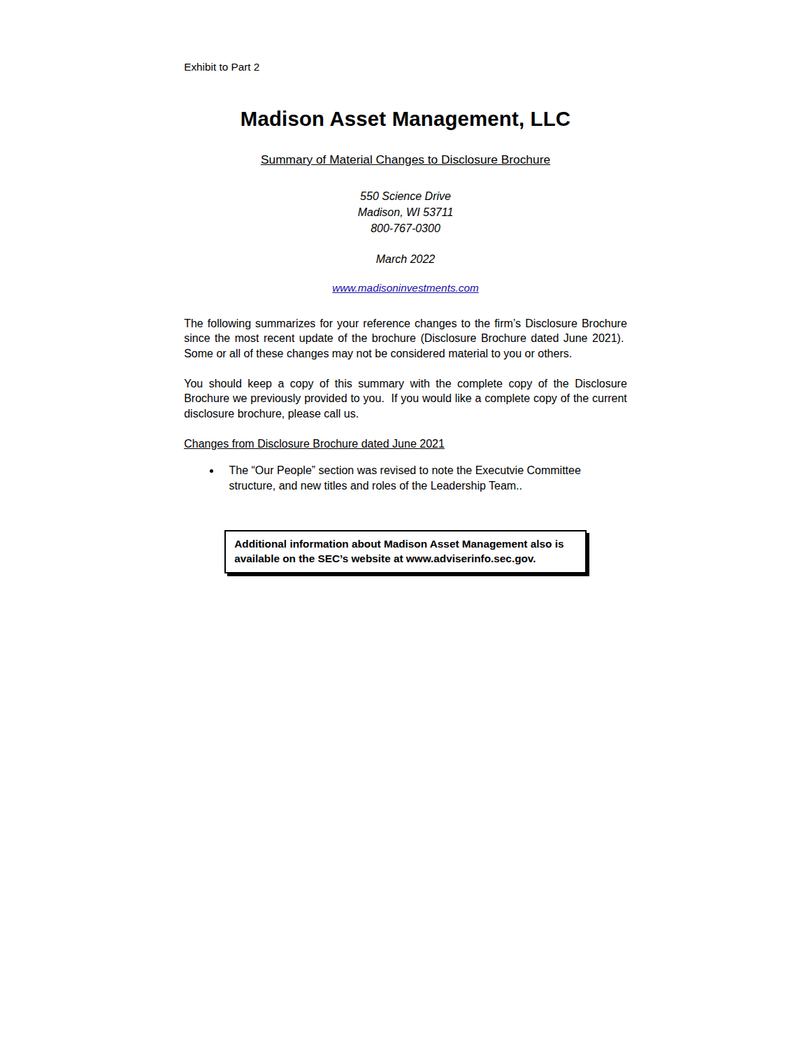Exhibit to Part 2
Madison Asset Management, LLC
Summary of Material Changes to Disclosure Brochure
550 Science Drive
Madison, WI 53711
800-767-0300
March 2022
www.madisoninvestments.com
The following summarizes for your reference changes to the firm’s Disclosure Brochure since the most recent update of the brochure (Disclosure Brochure dated June 2021). Some or all of these changes may not be considered material to you or others.
You should keep a copy of this summary with the complete copy of the Disclosure Brochure we previously provided to you. If you would like a complete copy of the current disclosure brochure, please call us.
Changes from Disclosure Brochure dated June 2021
The “Our People” section was revised to note the Executvie Committee structure, and new titles and roles of the Leadership Team..
Additional information about Madison Asset Management also is available on the SEC’s website at www.adviserinfo.sec.gov.